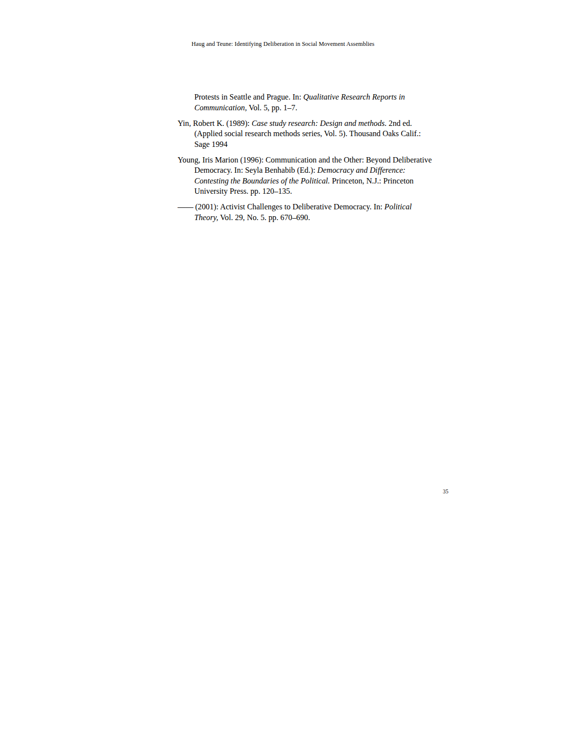Haug and Teune: Identifying Deliberation in Social Movement Assemblies
Protests in Seattle and Prague. In: Qualitative Research Reports in Communication, Vol. 5, pp. 1–7.
Yin, Robert K. (1989): Case study research: Design and methods. 2nd ed. (Applied social research methods series, Vol. 5). Thousand Oaks Calif.: Sage 1994
Young, Iris Marion (1996): Communication and the Other: Beyond Deliberative Democracy. In: Seyla Benhabib (Ed.): Democracy and Difference: Contesting the Boundaries of the Political. Princeton, N.J.: Princeton University Press. pp. 120–135.
—— (2001): Activist Challenges to Deliberative Democracy. In: Political Theory, Vol. 29, No. 5. pp. 670–690.
35